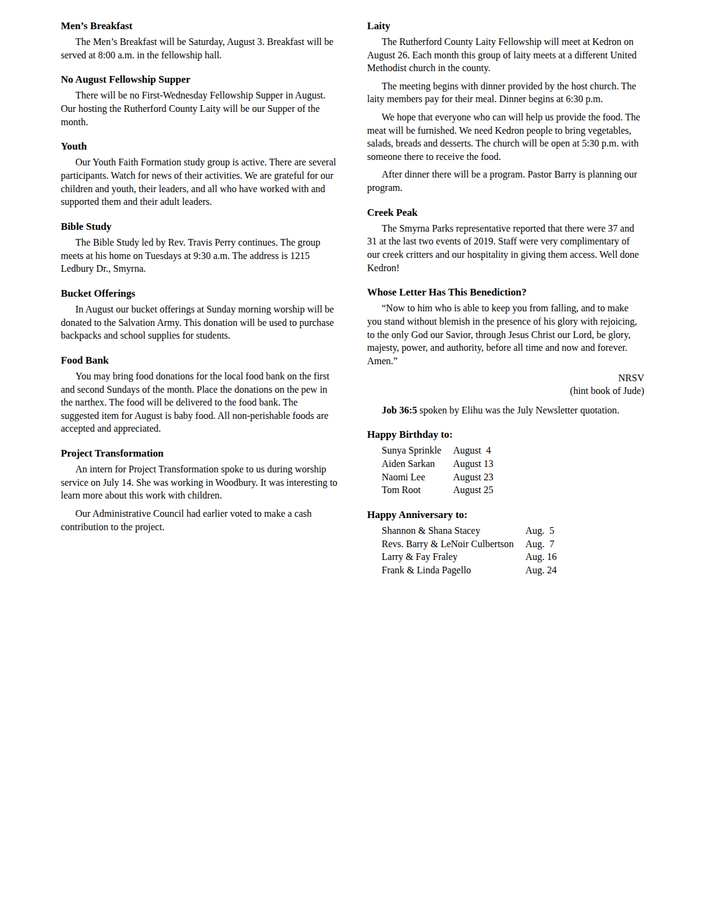Men’s Breakfast
The Men’s Breakfast will be Saturday, August 3. Breakfast will be served at 8:00 a.m. in the fellowship hall.
No August Fellowship Supper
There will be no First-Wednesday Fellowship Supper in August. Our hosting the Rutherford County Laity will be our Supper of the month.
Youth
Our Youth Faith Formation study group is active. There are several participants. Watch for news of their activities. We are grateful for our children and youth, their leaders, and all who have worked with and supported them and their adult leaders.
Bible Study
The Bible Study led by Rev. Travis Perry continues. The group meets at his home on Tuesdays at 9:30 a.m. The address is 1215 Ledbury Dr., Smyrna.
Bucket Offerings
In August our bucket offerings at Sunday morning worship will be donated to the Salvation Army. This donation will be used to purchase backpacks and school supplies for students.
Food Bank
You may bring food donations for the local food bank on the first and second Sundays of the month. Place the donations on the pew in the narthex. The food will be delivered to the food bank. The suggested item for August is baby food. All non-perishable foods are accepted and appreciated.
Project Transformation
An intern for Project Transformation spoke to us during worship service on July 14. She was working in Woodbury. It was interesting to learn more about this work with children.
Our Administrative Council had earlier voted to make a cash contribution to the project.
Laity
The Rutherford County Laity Fellowship will meet at Kedron on August 26. Each month this group of laity meets at a different United Methodist church in the county.
The meeting begins with dinner provided by the host church. The laity members pay for their meal. Dinner begins at 6:30 p.m.
We hope that everyone who can will help us provide the food. The meat will be furnished. We need Kedron people to bring vegetables, salads, breads and desserts. The church will be open at 5:30 p.m. with someone there to receive the food.
After dinner there will be a program. Pastor Barry is planning our program.
Creek Peak
The Smyrna Parks representative reported that there were 37 and 31 at the last two events of 2019. Staff were very complimentary of our creek critters and our hospitality in giving them access. Well done Kedron!
Whose Letter Has This Benediction?
“Now to him who is able to keep you from falling, and to make you stand without blemish in the presence of his glory with rejoicing, to the only God our Savior, through Jesus Christ our Lord, be glory, majesty, power, and authority, before all time and now and forever. Amen.”
NRSV
(hint book of Jude)
Job 36:5 spoken by Elihu was the July Newsletter quotation.
Happy Birthday to:
| Sunya Sprinkle | August 4 |
| Aiden Sarkan | August 13 |
| Naomi Lee | August 23 |
| Tom Root | August 25 |
Happy Anniversary to:
| Shannon & Shana Stacey | Aug. 5 |
| Revs. Barry & LeNoir Culbertson | Aug. 7 |
| Larry & Fay Fraley | Aug. 16 |
| Frank & Linda Pagello | Aug. 24 |